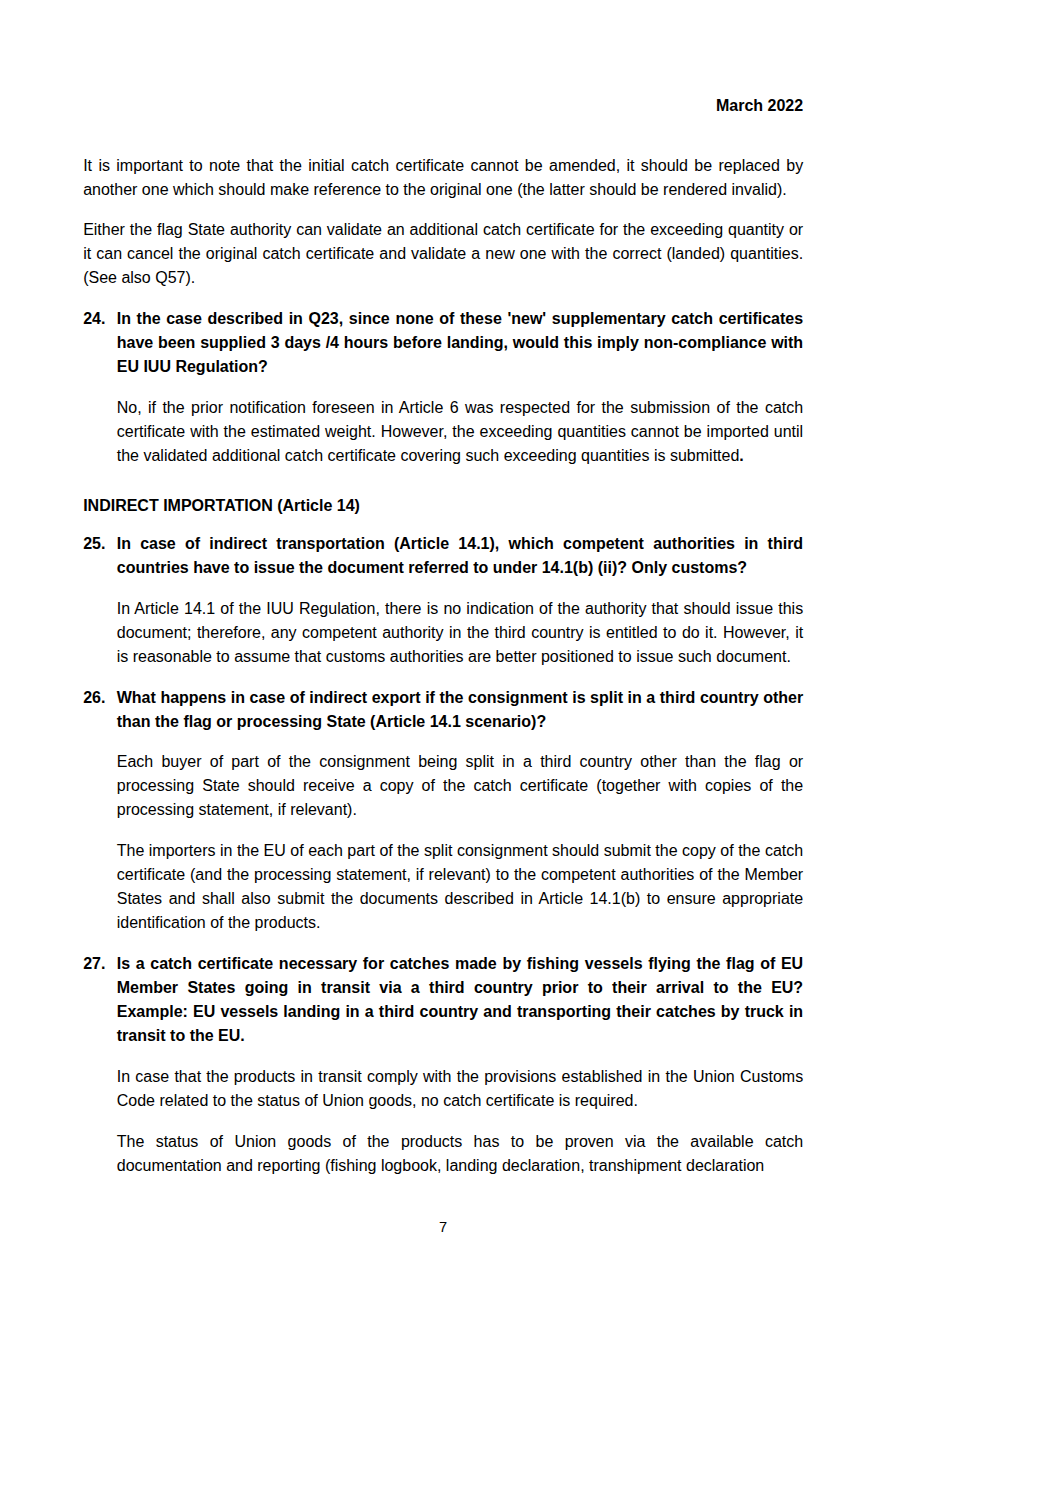March 2022
It is important to note that the initial catch certificate cannot be amended, it should be replaced by another one which should make reference to the original one (the latter should be rendered invalid).
Either the flag State authority can validate an additional catch certificate for the exceeding quantity or it can cancel the original catch certificate and validate a new one with the correct (landed) quantities. (See also Q57).
24.
In the case described in Q23, since none of these 'new' supplementary catch certificates have been supplied 3 days /4 hours before landing, would this imply non-compliance with EU IUU Regulation?
No, if the prior notification foreseen in Article 6 was respected for the submission of the catch certificate with the estimated weight. However, the exceeding quantities cannot be imported until the validated additional catch certificate covering such exceeding quantities is submitted.
INDIRECT IMPORTATION (Article 14)
25.
In case of indirect transportation (Article 14.1), which competent authorities in third countries have to issue the document referred to under 14.1(b) (ii)? Only customs?
In Article 14.1 of the IUU Regulation, there is no indication of the authority that should issue this document; therefore, any competent authority in the third country is entitled to do it. However, it is reasonable to assume that customs authorities are better positioned to issue such document.
26.
What happens in case of indirect export if the consignment is split in a third country other than the flag or processing State (Article 14.1 scenario)?
Each buyer of part of the consignment being split in a third country other than the flag or processing State should receive a copy of the catch certificate (together with copies of the processing statement, if relevant).
The importers in the EU of each part of the split consignment should submit the copy of the catch certificate (and the processing statement, if relevant) to the competent authorities of the Member States and shall also submit the documents described in Article 14.1(b) to ensure appropriate identification of the products.
27.
Is a catch certificate necessary for catches made by fishing vessels flying the flag of EU Member States going in transit via a third country prior to their arrival to the EU? Example: EU vessels landing in a third country and transporting their catches by truck in transit to the EU.
In case that the products in transit comply with the provisions established in the Union Customs Code related to the status of Union goods, no catch certificate is required.
The status of Union goods of the products has to be proven via the available catch documentation and reporting (fishing logbook, landing declaration, transhipment declaration
7